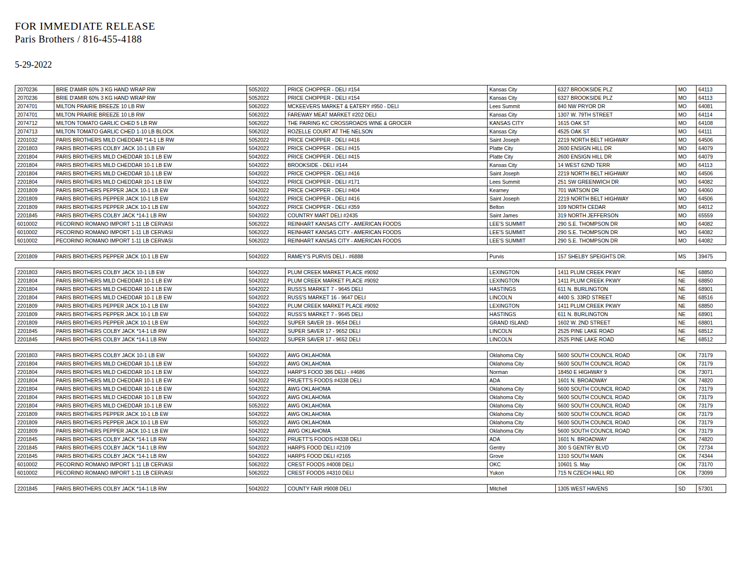FOR IMMEDIATE RELEASE
Paris Brothers / 816-455-4188
5-29-2022
| 2070236 | BRIE D'AMIR 60% 3 KG HAND WRAP RW | 5052022 | PRICE CHOPPER - DELI #154 | Kansas City | 6327 BROOKSIDE PLZ | MO | 64113 |
| 2070236 | BRIE D'AMIR 60% 3 KG HAND WRAP RW | 5052022 | PRICE CHOPPER - DELI #154 | Kansas City | 6327 BROOKSIDE PLZ | MO | 64113 |
| 2074701 | MILTON PRAIRIE BREEZE 10 LB RW | 5062022 | MCKEEVERS MARKET & EATERY #950 - DELI | Lees Summit | 840 NW PRYOR DR | MO | 64081 |
| 2074701 | MILTON PRAIRIE BREEZE 10 LB RW | 5062022 | FAREWAY MEAT MARKET #202 DELI | Kansas City | 1307 W. 79TH STREET | MO | 64114 |
| 2074712 | MILTON TOMATO GARLIC CHED 5 LB RW | 5062022 | THE PAIRING KC CROSSROADS WINE & GROCER | KANSAS CITY | 1615 OAK ST | MO | 64108 |
| 2074713 | MILTON TOMATO GARLIC CHED 1-10 LB BLOCK | 5062022 | ROZELLE COURT AT THE NELSON | Kansas City | 4525 OAK ST | MO | 64111 |
| 2201032 | PARIS BROTHERS MILD CHEDDAR *14-1 LB RW | 5052022 | PRICE CHOPPER - DELI #416 | Saint Joseph | 2219 NORTH BELT HIGHWAY | MO | 64506 |
| 2201803 | PARIS BROTHERS COLBY JACK 10-1 LB EW | 5042022 | PRICE CHOPPER - DELI #415 | Platte City | 2600 ENSIGN HILL DR | MO | 64079 |
| 2201804 | PARIS BROTHERS MILD CHEDDAR 10-1 LB EW | 5042022 | PRICE CHOPPER - DELI #415 | Platte City | 2600 ENSIGN HILL DR | MO | 64079 |
| 2201804 | PARIS BROTHERS MILD CHEDDAR 10-1 LB EW | 5042022 | BROOKSIDE - DELI #144 | Kansas City | 14 WEST 62ND TERR | MO | 64113 |
| 2201804 | PARIS BROTHERS MILD CHEDDAR 10-1 LB EW | 5042022 | PRICE CHOPPER - DELI #416 | Saint Joseph | 2219 NORTH BELT HIGHWAY | MO | 64506 |
| 2201804 | PARIS BROTHERS MILD CHEDDAR 10-1 LB EW | 5042022 | PRICE CHOPPER - DELI #171 | Lees Summit | 251 SW GREENWICH DR | MO | 64082 |
| 2201809 | PARIS BROTHERS PEPPER JACK 10-1 LB EW | 5042022 | PRICE CHOPPER - DELI #404 | Kearney | 701 WATSON DR | MO | 64060 |
| 2201809 | PARIS BROTHERS PEPPER JACK 10-1 LB EW | 5042022 | PRICE CHOPPER - DELI #416 | Saint Joseph | 2219 NORTH BELT HIGHWAY | MO | 64506 |
| 2201809 | PARIS BROTHERS PEPPER JACK 10-1 LB EW | 5042022 | PRICE CHOPPER - DELI #359 | Belton | 109 NORTH CEDAR | MO | 64012 |
| 2201845 | PARIS BROTHERS COLBY JACK *14-1 LB RW | 5042022 | COUNTRY MART DELI #2435 | Saint James | 319 NORTH JEFFERSON | MO | 65559 |
| 6010002 | PECORINO ROMANO IMPORT 1-11 LB CERVASI | 5062022 | REINHART KANSAS CITY - AMERICAN FOODS | LEE'S SUMMIT | 290 S.E. THOMPSON DR | MO | 64082 |
| 6010002 | PECORINO ROMANO IMPORT 1-11 LB CERVASI | 5062022 | REINHART KANSAS CITY - AMERICAN FOODS | LEE'S SUMMIT | 290 S.E. THOMPSON DR | MO | 64082 |
| 6010002 | PECORINO ROMANO IMPORT 1-11 LB CERVASI | 5062022 | REINHART KANSAS CITY - AMERICAN FOODS | LEE'S SUMMIT | 290 S.E. THOMPSON DR | MO | 64082 |
| 2201809 | PARIS BROTHERS PEPPER JACK 10-1 LB EW | 5042022 | RAMEY'S PURVIS DELI - #6888 | Purvis | 157 SHELBY SPEIGHTS DR. | MS | 39475 |
| 2201803 | PARIS BROTHERS COLBY JACK 10-1 LB EW | 5042022 | PLUM CREEK MARKET PLACE #9092 | LEXINGTON | 1411 PLUM CREEK PKWY | NE | 68850 |
| 2201804 | PARIS BROTHERS MILD CHEDDAR 10-1 LB EW | 5042022 | PLUM CREEK MARKET PLACE #9092 | LEXINGTON | 1411 PLUM CREEK PKWY | NE | 68850 |
| 2201804 | PARIS BROTHERS MILD CHEDDAR 10-1 LB EW | 5042022 | RUSS'S MARKET 7 - 9645 DELI | HASTINGS | 611 N. BURLINGTON | NE | 68901 |
| 2201804 | PARIS BROTHERS MILD CHEDDAR 10-1 LB EW | 5042022 | RUSS'S MARKET 16 - 9647 DELI | LINCOLN | 4400 S. 33RD STREET | NE | 68516 |
| 2201809 | PARIS BROTHERS PEPPER JACK 10-1 LB EW | 5042022 | PLUM CREEK MARKET PLACE #9092 | LEXINGTON | 1411 PLUM CREEK PKWY | NE | 68850 |
| 2201809 | PARIS BROTHERS PEPPER JACK 10-1 LB EW | 5042022 | RUSS'S MARKET 7 - 9645 DELI | HASTINGS | 611 N. BURLINGTON | NE | 68901 |
| 2201809 | PARIS BROTHERS PEPPER JACK 10-1 LB EW | 5042022 | SUPER SAVER 19 - 9654 DELI | GRAND ISLAND | 1602 W. 2ND STREET | NE | 68801 |
| 2201845 | PARIS BROTHERS COLBY JACK *14-1 LB RW | 5042022 | SUPER SAVER 17 - 9652 DELI | LINCOLN | 2525 PINE LAKE ROAD | NE | 68512 |
| 2201845 | PARIS BROTHERS COLBY JACK *14-1 LB RW | 5042022 | SUPER SAVER 17 - 9652 DELI | LINCOLN | 2525 PINE LAKE ROAD | NE | 68512 |
| 2201803 | PARIS BROTHERS COLBY JACK 10-1 LB EW | 5042022 | AWG OKLAHOMA | Oklahoma City | 5600 SOUTH COUNCIL ROAD | OK | 73179 |
| 2201804 | PARIS BROTHERS MILD CHEDDAR 10-1 LB EW | 5042022 | AWG OKLAHOMA | Oklahoma City | 5600 SOUTH COUNCIL ROAD | OK | 73179 |
| 2201804 | PARIS BROTHERS MILD CHEDDAR 10-1 LB EW | 5042022 | HARP'S FOOD 386 DELI - #4686 | Norman | 18450 E HIGHWAY 9 | OK | 73071 |
| 2201804 | PARIS BROTHERS MILD CHEDDAR 10-1 LB EW | 5042022 | PRUETT'S FOODS #4338 DELI | ADA | 1601 N. BROADWAY | OK | 74820 |
| 2201804 | PARIS BROTHERS MILD CHEDDAR 10-1 LB EW | 5042022 | AWG OKLAHOMA | Oklahoma City | 5600 SOUTH COUNCIL ROAD | OK | 73179 |
| 2201804 | PARIS BROTHERS MILD CHEDDAR 10-1 LB EW | 5042022 | AWG OKLAHOMA | Oklahoma City | 5600 SOUTH COUNCIL ROAD | OK | 73179 |
| 2201804 | PARIS BROTHERS MILD CHEDDAR 10-1 LB EW | 5052022 | AWG OKLAHOMA | Oklahoma City | 5600 SOUTH COUNCIL ROAD | OK | 73179 |
| 2201809 | PARIS BROTHERS PEPPER JACK 10-1 LB EW | 5042022 | AWG OKLAHOMA | Oklahoma City | 5600 SOUTH COUNCIL ROAD | OK | 73179 |
| 2201809 | PARIS BROTHERS PEPPER JACK 10-1 LB EW | 5052022 | AWG OKLAHOMA | Oklahoma City | 5600 SOUTH COUNCIL ROAD | OK | 73179 |
| 2201809 | PARIS BROTHERS PEPPER JACK 10-1 LB EW | 5042022 | AWG OKLAHOMA | Oklahoma City | 5600 SOUTH COUNCIL ROAD | OK | 73179 |
| 2201845 | PARIS BROTHERS COLBY JACK *14-1 LB RW | 5042022 | PRUETT'S FOODS #4338 DELI | ADA | 1601 N. BROADWAY | OK | 74820 |
| 2201845 | PARIS BROTHERS COLBY JACK *14-1 LB RW | 5042022 | HARPS FOOD DELI #2109 | Gentry | 300 S GENTRY BLVD | OK | 72734 |
| 2201845 | PARIS BROTHERS COLBY JACK *14-1 LB RW | 5042022 | HARPS FOOD DELI #2165 | Grove | 1310 SOUTH MAIN | OK | 74344 |
| 6010002 | PECORINO ROMANO IMPORT 1-11 LB CERVASI | 5062022 | CREST FOODS #4008 DELI | OKC | 10601 S. May | OK | 73170 |
| 6010002 | PECORINO ROMANO IMPORT 1-11 LB CERVASI | 5062022 | CREST FOODS #4310 DELI | Yukon | 715 N CZECH HALL RD | OK | 73099 |
| 2201845 | PARIS BROTHERS COLBY JACK *14-1 LB RW | 5042022 | COUNTY FAIR #9008 DELI | Mitchell | 1305 WEST HAVENS | SD | 57301 |